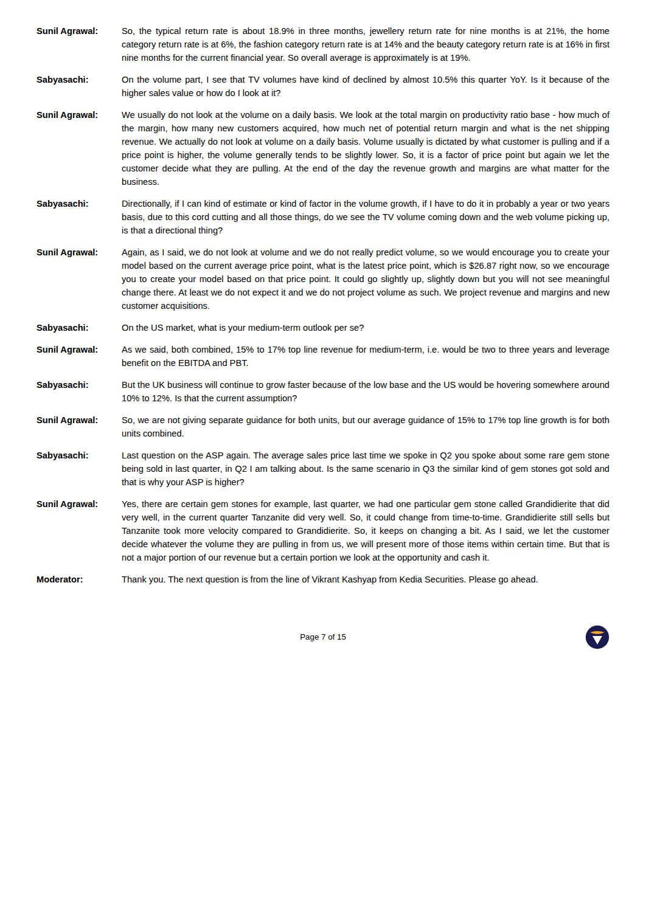| Sunil Agrawal: | So, the typical return rate is about 18.9% in three months, jewellery return rate for nine months is at 21%, the home category return rate is at 6%, the fashion category return rate is at 14% and the beauty category return rate is at 16% in first nine months for the current financial year. So overall average is approximately is at 19%. |
| Sabyasachi: | On the volume part, I see that TV volumes have kind of declined by almost 10.5% this quarter YoY. Is it because of the higher sales value or how do I look at it? |
| Sunil Agrawal: | We usually do not look at the volume on a daily basis. We look at the total margin on productivity ratio base - how much of the margin, how many new customers acquired, how much net of potential return margin and what is the net shipping revenue. We actually do not look at volume on a daily basis. Volume usually is dictated by what customer is pulling and if a price point is higher, the volume generally tends to be slightly lower. So, it is a factor of price point but again we let the customer decide what they are pulling. At the end of the day the revenue growth and margins are what matter for the business. |
| Sabyasachi: | Directionally, if I can kind of estimate or kind of factor in the volume growth, if I have to do it in probably a year or two years basis, due to this cord cutting and all those things, do we see the TV volume coming down and the web volume picking up, is that a directional thing? |
| Sunil Agrawal: | Again, as I said, we do not look at volume and we do not really predict volume, so we would encourage you to create your model based on the current average price point, what is the latest price point, which is $26.87 right now, so we encourage you to create your model based on that price point. It could go slightly up, slightly down but you will not see meaningful change there. At least we do not expect it and we do not project volume as such. We project revenue and margins and new customer acquisitions. |
| Sabyasachi: | On the US market, what is your medium-term outlook per se? |
| Sunil Agrawal: | As we said, both combined, 15% to 17% top line revenue for medium-term, i.e. would be two to three years and leverage benefit on the EBITDA and PBT. |
| Sabyasachi: | But the UK business will continue to grow faster because of the low base and the US would be hovering somewhere around 10% to 12%. Is that the current assumption? |
| Sunil Agrawal: | So, we are not giving separate guidance for both units, but our average guidance of 15% to 17% top line growth is for both units combined. |
| Sabyasachi: | Last question on the ASP again. The average sales price last time we spoke in Q2 you spoke about some rare gem stone being sold in last quarter, in Q2 I am talking about. Is the same scenario in Q3 the similar kind of gem stones got sold and that is why your ASP is higher? |
| Sunil Agrawal: | Yes, there are certain gem stones for example, last quarter, we had one particular gem stone called Grandidierite that did very well, in the current quarter Tanzanite did very well. So, it could change from time-to-time. Grandidierite still sells but Tanzanite took more velocity compared to Grandidierite. So, it keeps on changing a bit. As I said, we let the customer decide whatever the volume they are pulling in from us, we will present more of those items within certain time. But that is not a major portion of our revenue but a certain portion we look at the opportunity and cash it. |
| Moderator: | Thank you. The next question is from the line of Vikrant Kashyap from Kedia Securities. Please go ahead. |
Page 7 of 15